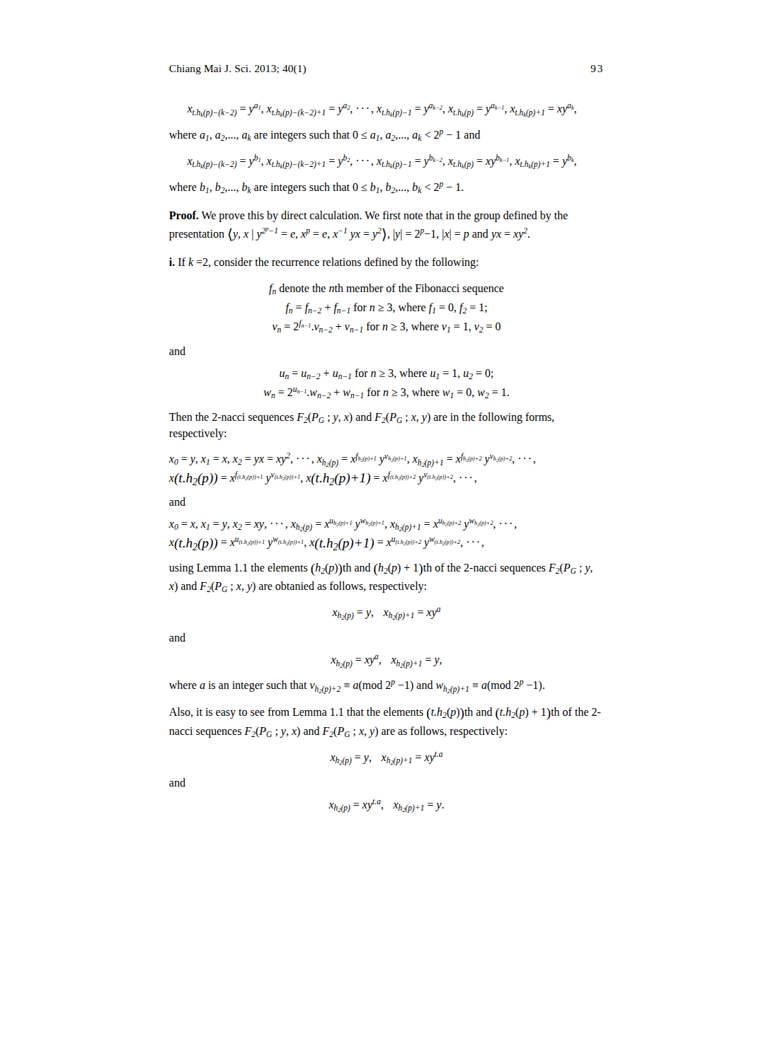Chiang Mai J. Sci. 2013; 40(1) 93
xt.hk(p)−(k−2) = ya1, xt.hk(p)−(k−2)+1 = ya2, ···, xt.hk(p)−1 = yak−2, xt.hk(p) = yak−1, xt.hk(p)+1 = xyak,
where a1, a2,..., ak are integers such that 0 ≤ a1, a2,..., ak < 2p − 1 and
xt.hk(p)−(k−2) = yb1, xt.hk(p)−(k−2)+1 = yb2, ···, xt.hk(p)−1 = ybk−2, xt.hk(p) = xybk−1, xt.hk(p)+1 = ybk,
where b1, b2,..., bk are integers such that 0 ≤ b1, b2,..., bk < 2p − 1.
Proof. We prove this by direct calculation. We first note that in the group defined by the presentation ⟨y, x | y2p−1 = e, xp = e, x−1 yx = y2⟩, |y| = 2p−1, |x| = p and yx = xy2.
i. If k =2, consider the recurrence relations defined by the following:
fn denote the nth member of the Fibonacci sequence
fn = fn−2 + fn−1 for n ≥ 3, where f1 = 0, f2 = 1;
vn = 2fn−1.vn−2 + vn−1 for n ≥ 3, where v1 = 1, v2 = 0
and
un = un−2 + un−1 for n ≥ 3, where u1 = 1, u2 = 0;
wn = 2un−1.wn−2 + wn−1 for n ≥ 3, where w1 = 0, w2 = 1.
Then the 2-nacci sequences F2(PG ; y, x) and F2(PG ; x, y) are in the following forms, respectively:
x0 = y, x1 = x, x2 = yx = xy2, ···, xh2(p) = xfh2(p)+1 yvh2(p)+1, xh2(p)+1 = xfh2(p)+2 yvh2(p)+2, ···,
x(t.h2(p)) = xf(t.h2(p))+1 yv(t.h2(p))+1, x(t.h2(p)+1) = xf(t.h2(p))+2 yv(t.h2(p))+2, ···,
and
x0 = x, x1 = y, x2 = xy, ···, xh2(p) = xuh2(p)+1 ywh2(p)+1, xh2(p)+1 = xuh2(p)+2 ywh2(p)+2, ···,
x(t.h2(p)) = xu(t.h2(p))+1 yw(t.h2(p))+1, x(t.h2(p)+1) = xu(t.h2(p))+2 yw(t.h2(p))+2, ···,
using Lemma 1.1 the elements (h2(p)) th and (h2(p) + 1) th of the 2-nacci sequences F2(PG ; y, x) and F2(PG ; x, y) are obtanied as follows, respectively:
xh2(p) = y, xh2(p)+1 = xya
and
xh2(p) = xya, xh2(p)+1 = y,
where a is an integer such that vh2(p)+2 ≡ a(mod 2p −1) and wh2(p)+1 ≡ a(mod 2p −1).
Also, it is easy to see from Lemma 1.1 that the elements (t.h2(p)) th and (t.h2(p) + 1) th of the 2-nacci sequences F2(PG ; y, x) and F2(PG ; x, y) are as follows, respectively:
xh2(p) = y, xh2(p)+1 = xyt.a
and
xh2(p) = xyt.a, xh2(p)+1 = y.